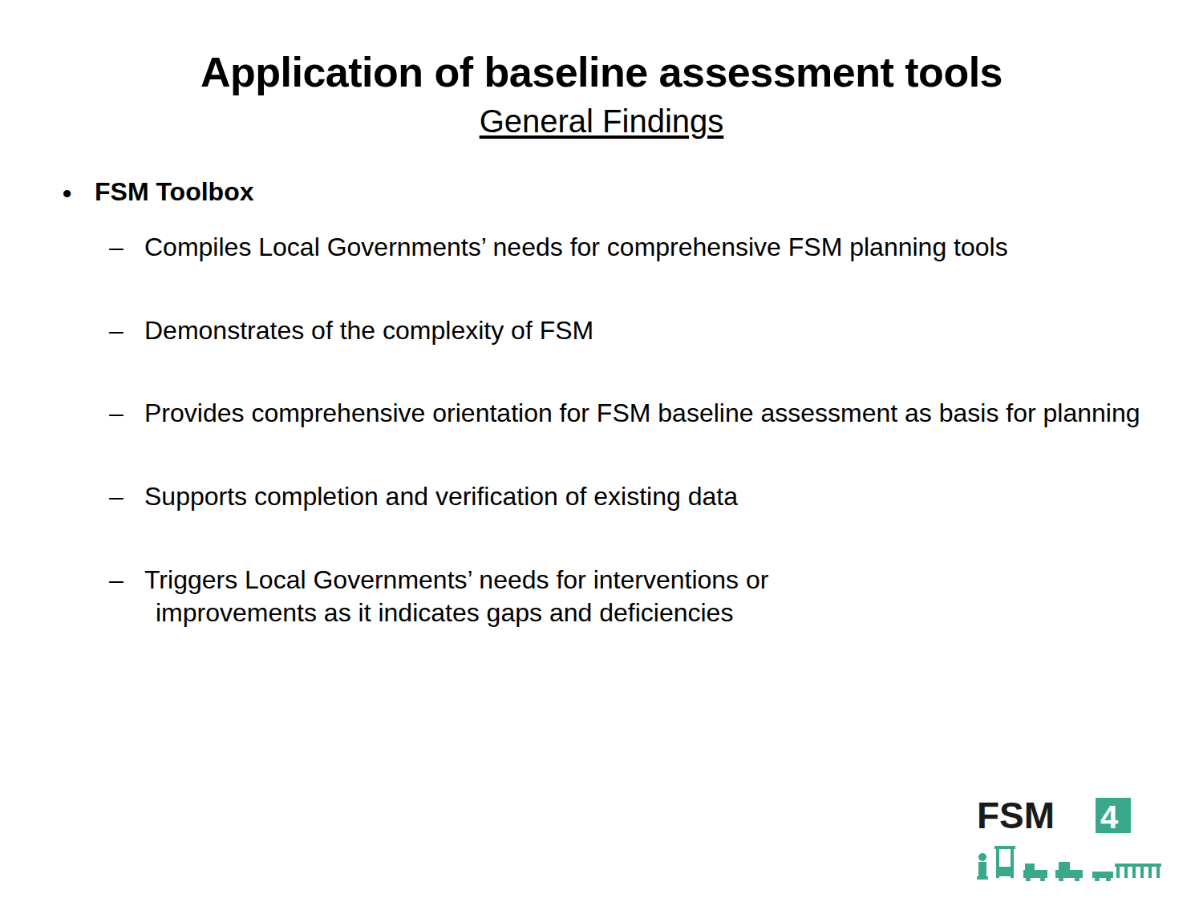Application of baseline assessment tools
General Findings
FSM Toolbox
Compiles Local Governments’ needs for comprehensive FSM planning tools
Demonstrates of the complexity of FSM
Provides comprehensive orientation for FSM baseline assessment as basis for planning
Supports completion and verification of existing data
Triggers Local Governments’ needs for interventions or improvements as it indicates gaps and deficiencies
FSM 4